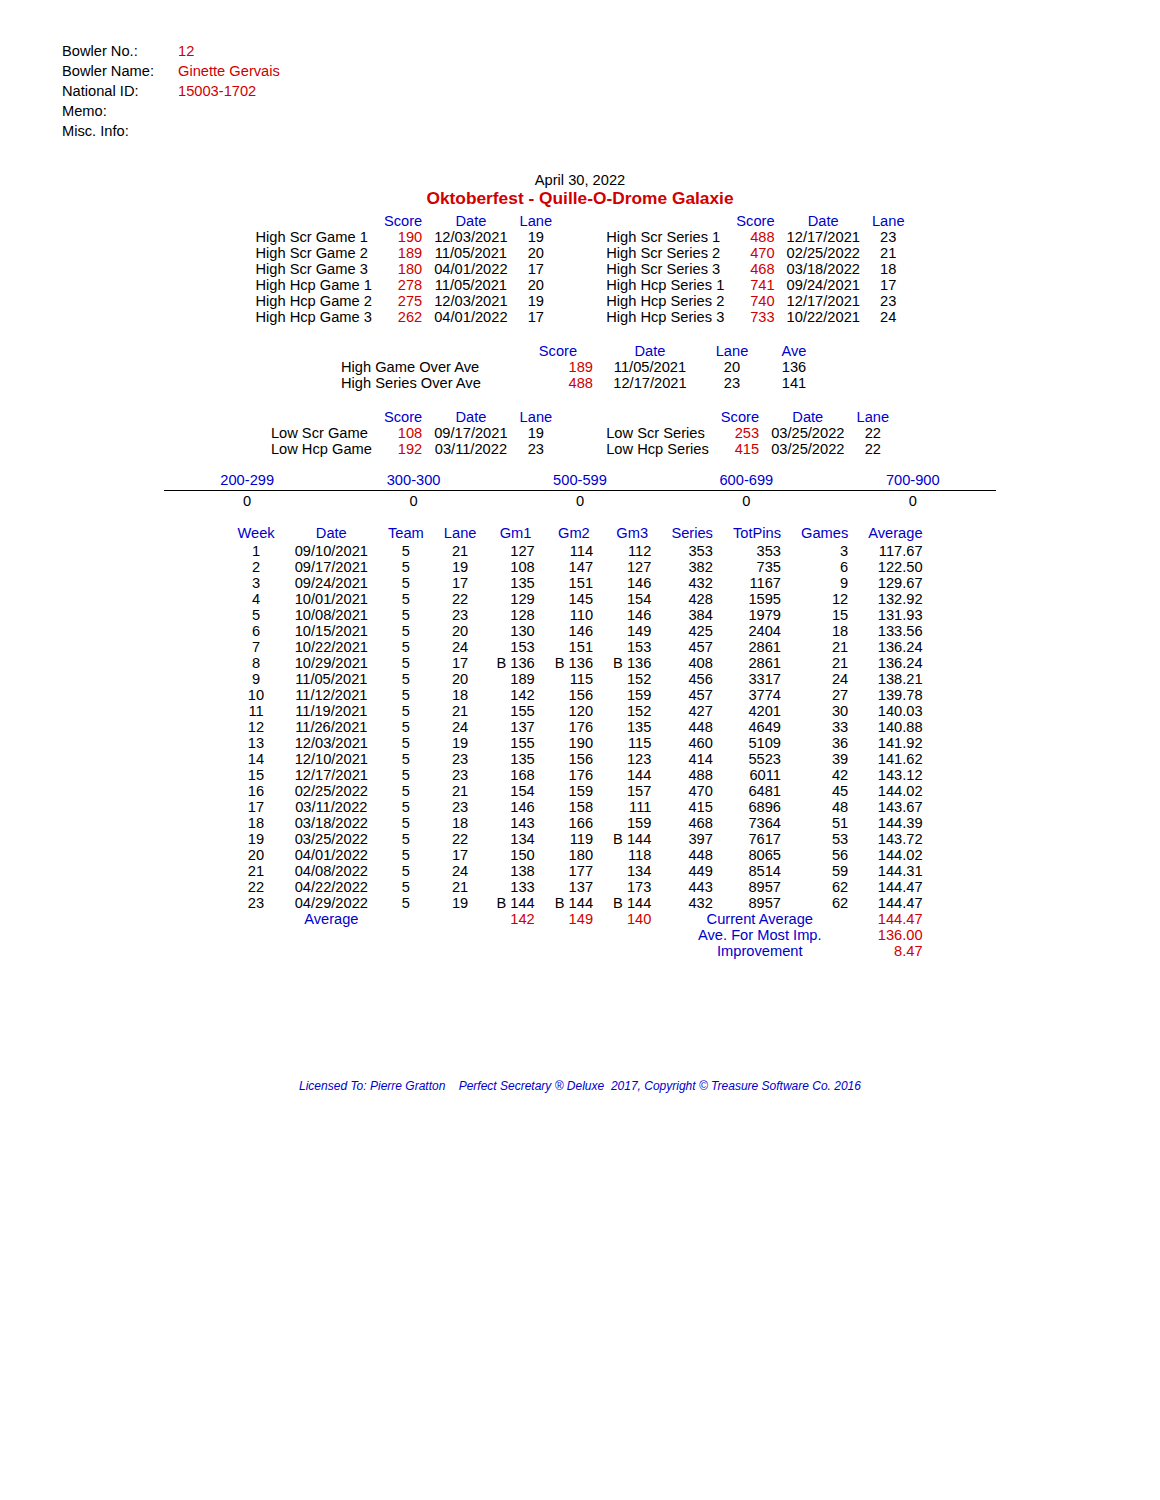| Bowler No.: | 12 |
| Bowler Name: | Ginette Gervais |
| National ID: | 15003-1702 |
| Memo: | |
| Misc. Info: | |
April 30, 2022
Oktoberfest - Quille-O-Drome Galaxie
| | Score | Date | Lane | | | Score | Date | Lane |
| High Scr Game 1 | 190 | 12/03/2021 | 19 | | High Scr Series 1 | 488 | 12/17/2021 | 23 |
| High Scr Game 2 | 189 | 11/05/2021 | 20 | | High Scr Series 2 | 470 | 02/25/2022 | 21 |
| High Scr Game 3 | 180 | 04/01/2022 | 17 | | High Scr Series 3 | 468 | 03/18/2022 | 18 |
| High Hcp Game 1 | 278 | 11/05/2021 | 20 | | High Hcp Series 1 | 741 | 09/24/2021 | 17 |
| High Hcp Game 2 | 275 | 12/03/2021 | 19 | | High Hcp Series 2 | 740 | 12/17/2021 | 23 |
| High Hcp Game 3 | 262 | 04/01/2022 | 17 | | High Hcp Series 3 | 733 | 10/22/2021 | 24 |
| | Score | Date | Lane | Ave |
| High Game Over Ave | 189 | 11/05/2021 | 20 | 136 |
| High Series Over Ave | 488 | 12/17/2021 | 23 | 141 |
| | Score | Date | Lane | | | Score | Date | Lane |
| Low Scr Game | 108 | 09/17/2021 | 19 | | Low Scr Series | 253 | 03/25/2022 | 22 |
| Low Hcp Game | 192 | 03/11/2022 | 23 | | Low Hcp Series | 415 | 03/25/2022 | 22 |
| 200-299 | 300-300 | 500-599 | 600-699 | 700-900 |
| 0 | 0 | 0 | 0 | 0 |
| Week | Date | Team | Lane | Gm1 | Gm2 | Gm3 | Series | TotPins | Games | Average |
| --- | --- | --- | --- | --- | --- | --- | --- | --- | --- | --- |
| 1 | 09/10/2021 | 5 | 21 | 127 | 114 | 112 | 353 | 353 | 3 | 117.67 |
| 2 | 09/17/2021 | 5 | 19 | 108 | 147 | 127 | 382 | 735 | 6 | 122.50 |
| 3 | 09/24/2021 | 5 | 17 | 135 | 151 | 146 | 432 | 1167 | 9 | 129.67 |
| 4 | 10/01/2021 | 5 | 22 | 129 | 145 | 154 | 428 | 1595 | 12 | 132.92 |
| 5 | 10/08/2021 | 5 | 23 | 128 | 110 | 146 | 384 | 1979 | 15 | 131.93 |
| 6 | 10/15/2021 | 5 | 20 | 130 | 146 | 149 | 425 | 2404 | 18 | 133.56 |
| 7 | 10/22/2021 | 5 | 24 | 153 | 151 | 153 | 457 | 2861 | 21 | 136.24 |
| 8 | 10/29/2021 | 5 | 17 | B 136 | B 136 | B 136 | 408 | 2861 | 21 | 136.24 |
| 9 | 11/05/2021 | 5 | 20 | 189 | 115 | 152 | 456 | 3317 | 24 | 138.21 |
| 10 | 11/12/2021 | 5 | 18 | 142 | 156 | 159 | 457 | 3774 | 27 | 139.78 |
| 11 | 11/19/2021 | 5 | 21 | 155 | 120 | 152 | 427 | 4201 | 30 | 140.03 |
| 12 | 11/26/2021 | 5 | 24 | 137 | 176 | 135 | 448 | 4649 | 33 | 140.88 |
| 13 | 12/03/2021 | 5 | 19 | 155 | 190 | 115 | 460 | 5109 | 36 | 141.92 |
| 14 | 12/10/2021 | 5 | 23 | 135 | 156 | 123 | 414 | 5523 | 39 | 141.62 |
| 15 | 12/17/2021 | 5 | 23 | 168 | 176 | 144 | 488 | 6011 | 42 | 143.12 |
| 16 | 02/25/2022 | 5 | 21 | 154 | 159 | 157 | 470 | 6481 | 45 | 144.02 |
| 17 | 03/11/2022 | 5 | 23 | 146 | 158 | 111 | 415 | 6896 | 48 | 143.67 |
| 18 | 03/18/2022 | 5 | 18 | 143 | 166 | 159 | 468 | 7364 | 51 | 144.39 |
| 19 | 03/25/2022 | 5 | 22 | 134 | 119 | B 144 | 397 | 7617 | 53 | 143.72 |
| 20 | 04/01/2022 | 5 | 17 | 150 | 180 | 118 | 448 | 8065 | 56 | 144.02 |
| 21 | 04/08/2022 | 5 | 24 | 138 | 177 | 134 | 449 | 8514 | 59 | 144.31 |
| 22 | 04/22/2022 | 5 | 21 | 133 | 137 | 173 | 443 | 8957 | 62 | 144.47 |
| 23 | 04/29/2022 | 5 | 19 | B 144 | B 144 | B 144 | 432 | 8957 | 62 | 144.47 |
| | Average | | | 142 | 149 | 140 | Current Average | 144.47 |
| | Ave. For Most Imp. | 136.00 |
| | Improvement | 8.47 |
Licensed To: Pierre Gratton Perfect Secretary ® Deluxe 2017, Copyright © Treasure Software Co. 2016